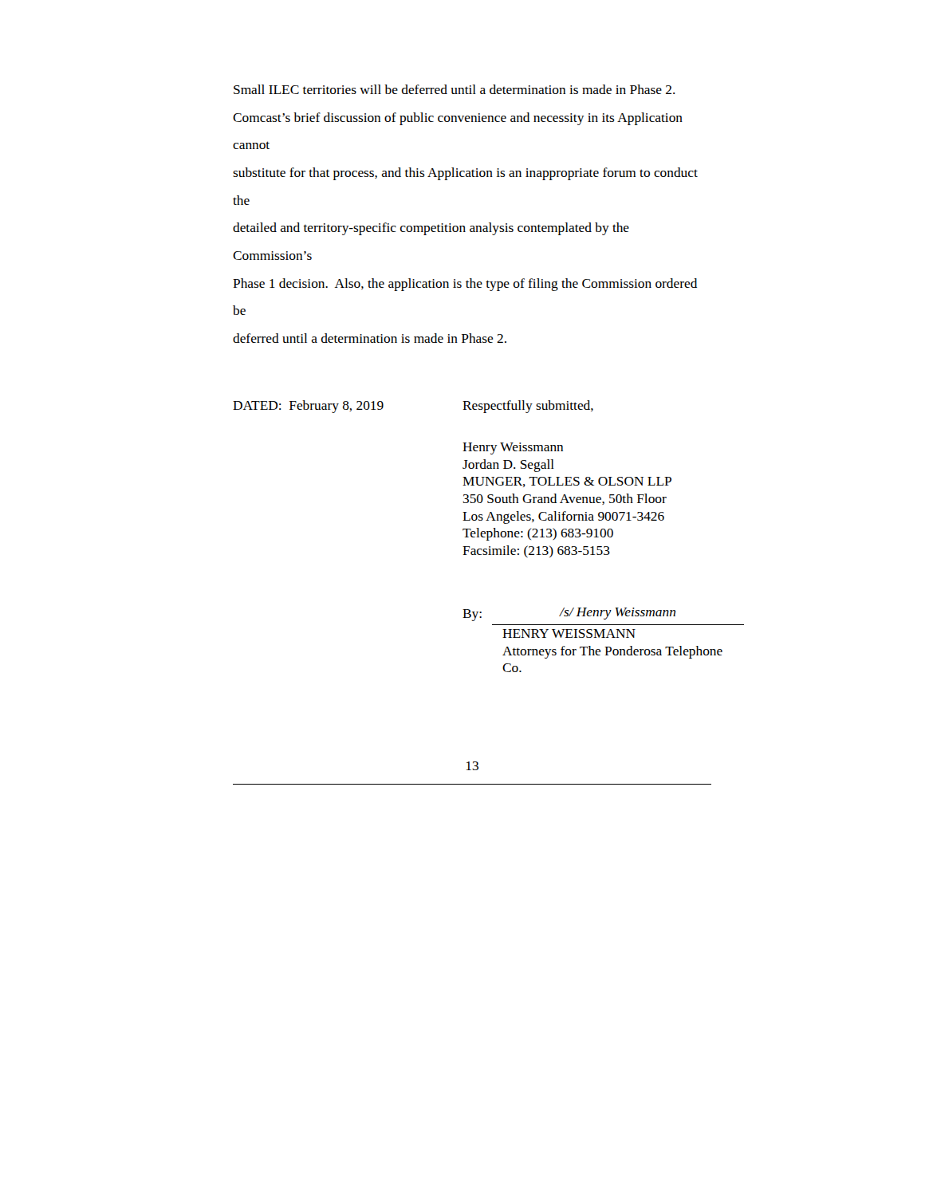Small ILEC territories will be deferred until a determination is made in Phase 2.
Comcast’s brief discussion of public convenience and necessity in its Application cannot
substitute for that process, and this Application is an inappropriate forum to conduct the
detailed and territory-specific competition analysis contemplated by the Commission’s
Phase 1 decision. Also, the application is the type of filing the Commission ordered be
deferred until a determination is made in Phase 2.
DATED: February 8, 2019
Respectfully submitted,
Henry Weissmann
Jordan D. Segall
MUNGER, TOLLES & OLSON LLP
350 South Grand Avenue, 50th Floor
Los Angeles, California 90071-3426
Telephone: (213) 683-9100
Facsimile: (213) 683-5153
By: /s/ Henry Weissmann
HENRY WEISSMANN
Attorneys for The Ponderosa Telephone Co.
13